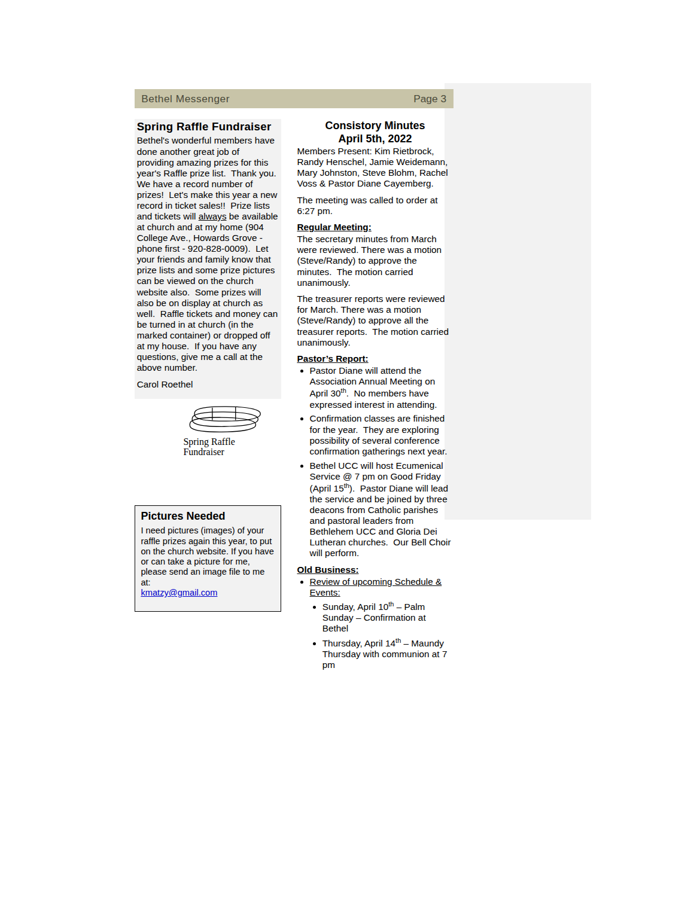Bethel Messenger Page 3
Spring Raffle Fundraiser
Bethel's wonderful members have done another great job of providing amazing prizes for this year's Raffle prize list. Thank you. We have a record number of prizes! Let's make this year a new record in ticket sales!! Prize lists and tickets will always be available at church and at my home (904 College Ave., Howards Grove - phone first - 920-828-0009). Let your friends and family know that prize lists and some prize pictures can be viewed on the church website also. Some prizes will also be on display at church as well. Raffle tickets and money can be turned in at church (in the marked container) or dropped off at my house. If you have any questions, give me a call at the above number.
Carol Roethel
Spring Raffle
Fundraiser
Pictures Needed
I need pictures (images) of your raffle prizes again this year, to put on the church website. If you have or can take a picture for me, please send an image file to me at:
kmatzy@gmail.com
Consistory Minutes
April 5th, 2022
Members Present: Kim Rietbrock, Randy Henschel, Jamie Weidemann, Mary Johnston, Steve Blohm, Rachel Voss & Pastor Diane Cayemberg.
The meeting was called to order at 6:27 pm.
Regular Meeting:
The secretary minutes from March were reviewed. There was a motion (Steve/Randy) to approve the minutes. The motion carried unanimously.
The treasurer reports were reviewed for March. There was a motion (Steve/Randy) to approve all the treasurer reports. The motion carried unanimously.
Pastor’s Report:
Pastor Diane will attend the Association Annual Meeting on April 30th. No members have expressed interest in attending.
Confirmation classes are finished for the year. They are exploring possibility of several conference confirmation gatherings next year.
Bethel UCC will host Ecumenical Service @ 7 pm on Good Friday (April 15th). Pastor Diane will lead the service and be joined by three deacons from Catholic parishes and pastoral leaders from Bethlehem UCC and Gloria Dei Lutheran churches. Our Bell Choir will perform.
Old Business:
Review of upcoming Schedule & Events:
Sunday, April 10th – Palm Sunday – Confirmation at Bethel
Thursday, April 14th – Maundy Thursday with communion at 7 pm